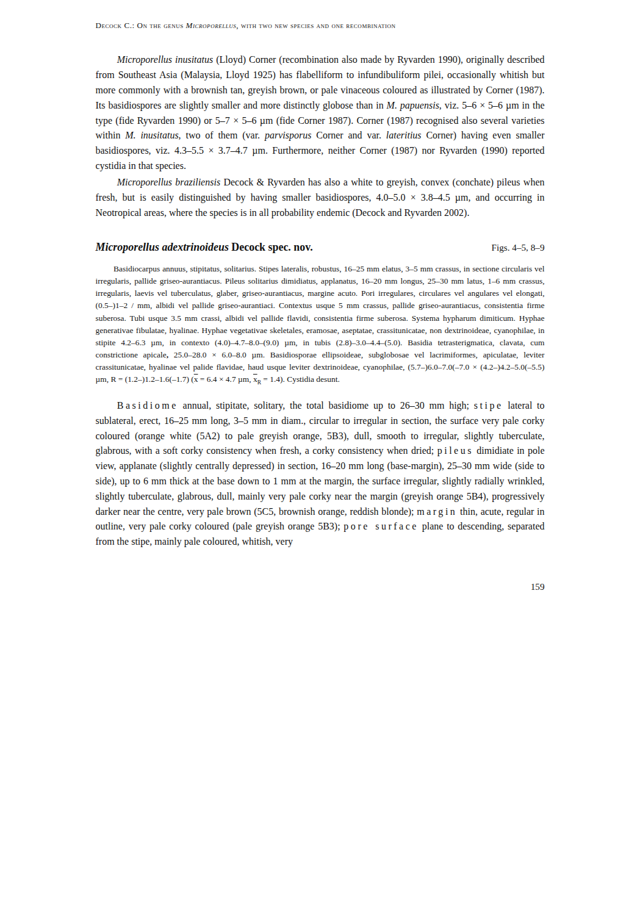Decock C.: On the genus Microporellus, with two new species and one recombination
Microporellus inusitatus (Lloyd) Corner (recombination also made by Ryvarden 1990), originally described from Southeast Asia (Malaysia, Lloyd 1925) has flabelliform to infundibuliform pilei, occasionally whitish but more commonly with a brownish tan, greyish brown, or pale vinaceous coloured as illustrated by Corner (1987). Its basidiospores are slightly smaller and more distinctly globose than in M. papuensis, viz. 5–6 × 5–6 µm in the type (fide Ryvarden 1990) or 5–7 × 5–6 µm (fide Corner 1987). Corner (1987) recognised also several varieties within M. inusitatus, two of them (var. parvisporus Corner and var. lateritius Corner) having even smaller basidiospores, viz. 4.3–5.5 × 3.7–4.7 µm. Furthermore, neither Corner (1987) nor Ryvarden (1990) reported cystidia in that species.
Microporellus braziliensis Decock & Ryvarden has also a white to greyish, convex (conchate) pileus when fresh, but is easily distinguished by having smaller basidiospores, 4.0–5.0 × 3.8–4.5 µm, and occurring in Neotropical areas, where the species is in all probability endemic (Decock and Ryvarden 2002).
Microporellus adextrinoideus Decock spec. nov. Figs. 4–5, 8–9
Basidiocarpus annuus, stipitatus, solitarius. Stipes lateralis, robustus, 16–25 mm elatus, 3–5 mm crassus, in sectione circularis vel irregularis, pallide griseo-aurantiacus. Pileus solitarius dimidiatus, applanatus, 16–20 mm longus, 25–30 mm latus, 1–6 mm crassus, irregularis, laevis vel tuberculatus, glaber, griseo-aurantiacus, margine acuto. Pori irregulares, circulares vel angulares vel elongati, (0.5–)1–2 / mm, albidi vel pallide griseo-aurantiaci. Contextus usque 5 mm crassus, pallide griseo-aurantiacus, consistentia firme suberosa. Tubi usque 3.5 mm crassi, albidi vel pallide flavidi, consistentia firme suberosa. Systema hypharum dimiticum. Hyphae generativae fibulatae, hyalinae. Hyphae vegetativae skeletales, eramosae, aseptatae, crassitunicatae, non dextrinoideae, cyanophilae, in stipite 4.2–6.3 µm, in contexto (4.0)–4.7–8.0–(9.0) µm, in tubis (2.8)–3.0–4.4–(5.0). Basidia tetrasterigmatica, clavata, cum constrictione apicale, 25.0–28.0 × 6.0–8.0 µm. Basidiosporae ellipsoideae, subglobosae vel lacrimiformes, apiculatae, leviter crassitunicatae, hyalinae vel palide flavidae, haud usque leviter dextrinoideae, cyanophilae, (5.7–)6.0–7.0(–7.0 × (4.2–)4.2–5.0(–5.5) µm, R = (1.2–)1.2–1.6(–1.7) (x = 6.4 × 4.7 µm, xR = 1.4). Cystidia desunt.
Basidiome annual, stipitate, solitary, the total basidiome up to 26–30 mm high; stipe lateral to sublateral, erect, 16–25 mm long, 3–5 mm in diam., circular to irregular in section, the surface very pale corky coloured (orange white (5A2) to pale greyish orange, 5B3), dull, smooth to irregular, slightly tuberculate, glabrous, with a soft corky consistency when fresh, a corky consistency when dried; pileus dimidiate in pole view, applanate (slightly centrally depressed) in section, 16–20 mm long (base-margin), 25–30 mm wide (side to side), up to 6 mm thick at the base down to 1 mm at the margin, the surface irregular, slightly radially wrinkled, slightly tuberculate, glabrous, dull, mainly very pale corky near the margin (greyish orange 5B4), progressively darker near the centre, very pale brown (5C5, brownish orange, reddish blonde); margin thin, acute, regular in outline, very pale corky coloured (pale greyish orange 5B3); pore surface plane to descending, separated from the stipe, mainly pale coloured, whitish, very
159